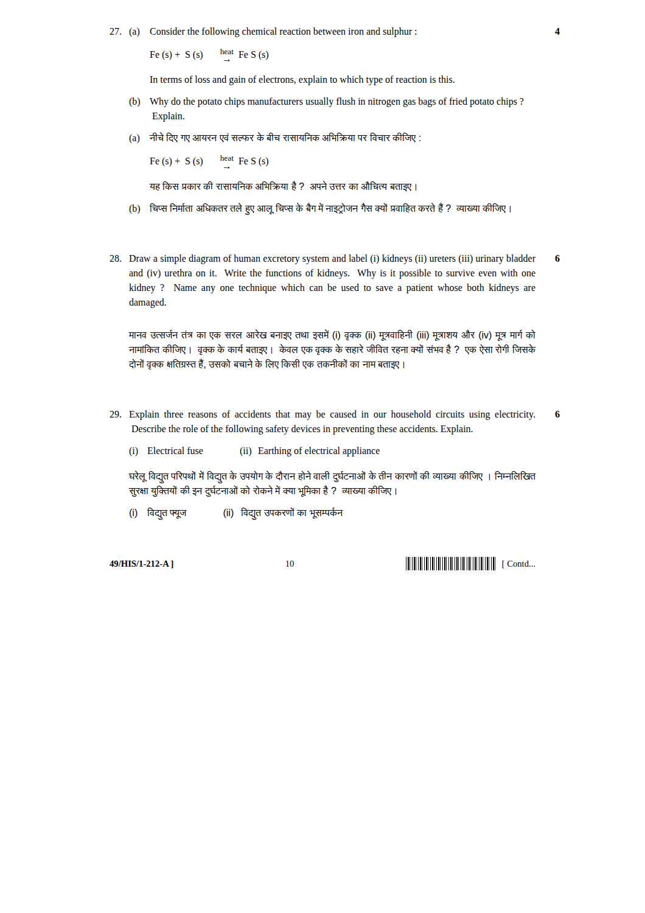27.
4
(a)
Consider the following chemical reaction between iron and sulphur :
Fe (s) + S (s) heat → Fe S (s)
In terms of loss and gain of electrons, explain to which type of reaction is this.
(b)
Why do the potato chips manufacturers usually flush in nitrogen gas bags of fried potato chips ? Explain.
(a)
नीचे दिए गए आयरन एवं सल्फर के बीच रासायनिक अभिक्रिया पर विचार कीजिए :
Fe (s) + S (s) heat → Fe S (s)
यह किस प्रकार की रासायनिक अभिक्रिया है ? अपने उत्तर का औचित्य बताइए।
(b)
चिप्स निर्माता अधिकतर तले हुए आलू चिप्स के बैग में नाइट्रोजन गैस क्यों प्रवाहित करते हैं ? व्याख्या कीजिए।
28.
6
Draw a simple diagram of human excretory system and label (i) kidneys (ii) ureters (iii) urinary bladder and (iv) urethra on it. Write the functions of kidneys. Why is it possible to survive even with one kidney ? Name any one technique which can be used to save a patient whose both kidneys are damaged.
मानव उत्सर्जन तंत्र का एक सरल आरेख बनाइए तथा इसमें (i) वृक्क (ii) मूत्रवाहिनी (iii) मूत्राशय और (iv) मूत्र मार्ग को नामांकित कीजिए। वृक्क के कार्य बताइए। केवल एक वृक्क के सहारे जीवित रहना क्यों संभव है ? एक ऐसा रोगी जिसके दोनों वृक्क क्षतिग्रस्त हैं, उसको बचाने के लिए किसी एक तकनीकों का नाम बताइए।
29.
6
Explain three reasons of accidents that may be caused in our household circuits using electricity. Describe the role of the following safety devices in preventing these accidents. Explain.
(i) Electrical fuse
(ii) Earthing of electrical appliance
घरेलू विद्युत परिपथों में विद्युत के उपयोग के दौरान होने वाली दुर्घटनाओं के तीन कारणों की व्याख्या कीजिए । निम्नलिखित सुरक्षा युक्तियों की इन दुर्घटनाओं को रोकने में क्या भूमिका है ? व्याख्या कीजिए।
(i) विद्युत फ्यूज
(ii) विद्युत उपकरणों का भूसम्पर्कन
49/HIS/1-212-A ]
10
[ Contd...